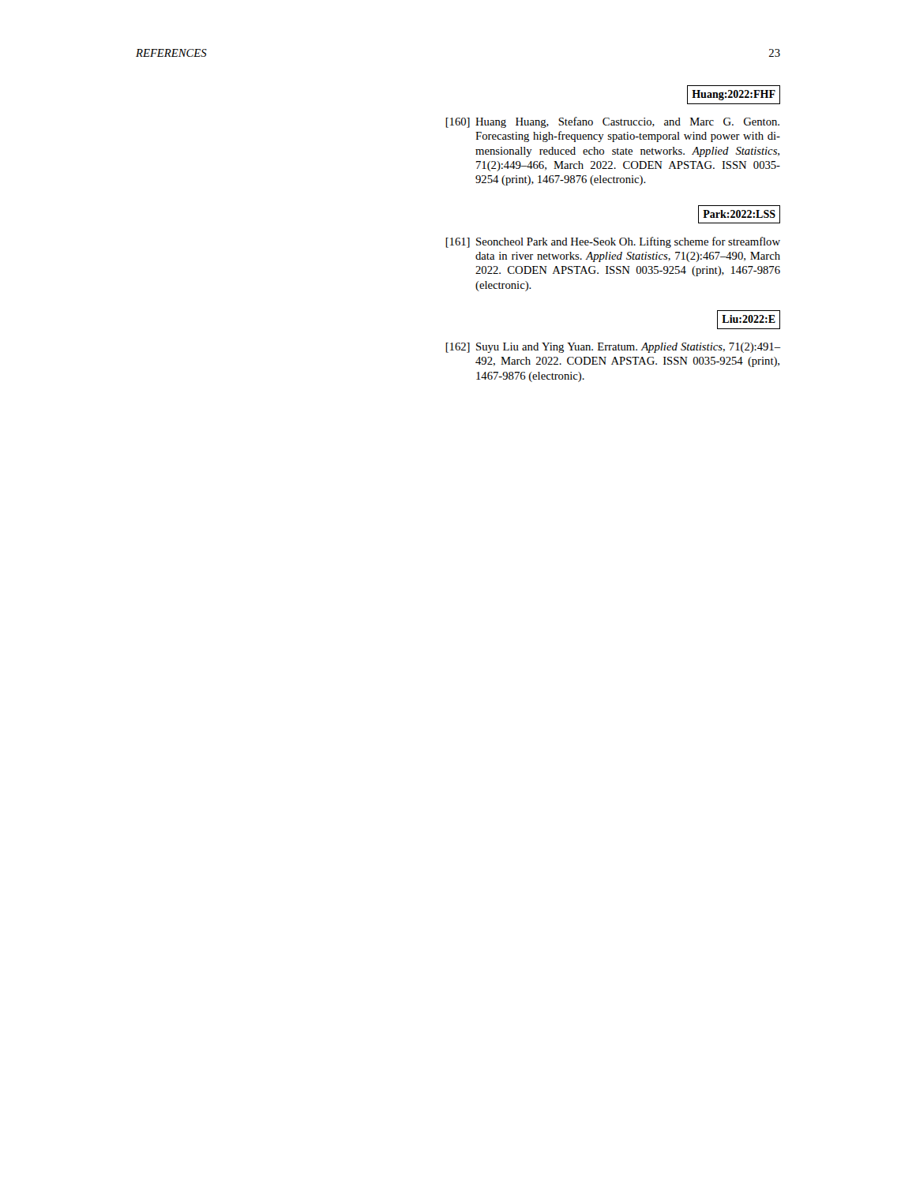REFERENCES
23
Huang:2022:FHF
[160]
Huang Huang, Stefano Castruccio, and Marc G. Genton. Forecasting high-frequency spatio-temporal wind power with dimensionally reduced echo state networks. Applied Statistics, 71(2):449–466, March 2022. CODEN APSTAG. ISSN 0035-9254 (print), 1467-9876 (electronic).
Park:2022:LSS
[161]
Seoncheol Park and Hee-Seok Oh. Lifting scheme for streamflow data in river networks. Applied Statistics, 71(2):467–490, March 2022. CODEN APSTAG. ISSN 0035-9254 (print), 1467-9876 (electronic).
Liu:2022:E
[162]
Suyu Liu and Ying Yuan. Erratum. Applied Statistics, 71(2):491–492, March 2022. CODEN APSTAG. ISSN 0035-9254 (print), 1467-9876 (electronic).